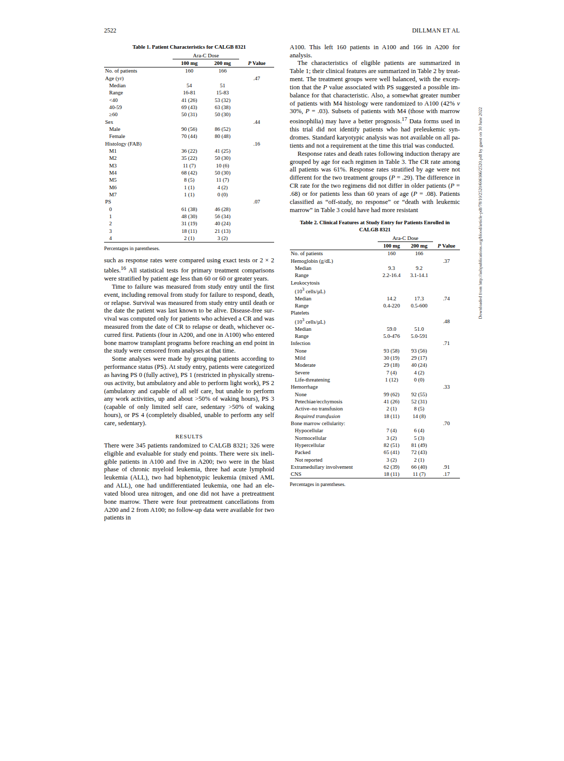2522
DILLMAN ET AL
Downloaded from http://ashpublications.org/blood/article-pdf/78/10/2520/606166/2520.pdf by guest on 30 June 2022
Table 1. Patient Characteristics for CALGB 8321
| | Ara-C Dose | |
| | 100 mg | 200 mg | P Value |
| No. of patients | 160 | 166 | |
| Age (yr) | | | .47 |
| Median | 54 | 51 | |
| Range | 16-81 | 15-83 | |
| <40 | 41 (26) | 53 (32) | |
| 40-59 | 69 (43) | 63 (38) | |
| ≥60 | 50 (31) | 50 (30) | |
| Sex | | | .44 |
| Male | 90 (56) | 86 (52) | |
| Female | 70 (44) | 80 (48) | |
| Histology (FAB) | | | .16 |
| M1 | 36 (22) | 41 (25) | |
| M2 | 35 (22) | 50 (30) | |
| M3 | 11 (7) | 10 (6) | |
| M4 | 68 (42) | 50 (30) | |
| M5 | 8 (5) | 11 (7) | |
| M6 | 1 (1) | 4 (2) | |
| M7 | 1 (1) | 0 (0) | |
| PS | | | .07 |
| 0 | 61 (38) | 46 (28) | |
| 1 | 48 (30) | 56 (34) | |
| 2 | 31 (19) | 40 (24) | |
| 3 | 18 (11) | 21 (13) | |
| 4 | 2 (1) | 3 (2) | |
Percentages in parentheses.
such as response rates were compared using exact tests or 2 × 2 tables.16 All statistical tests for primary treatment comparisons were stratified by patient age less than 60 or 60 or greater years.
Time to failure was measured from study entry until the first event, including removal from study for failure to respond, death, or relapse. Survival was measured from study entry until death or the date the patient was last known to be alive. Disease-free survival was computed only for patients who achieved a CR and was measured from the date of CR to relapse or death, whichever occurred first. Patients (four in A200, and one in A100) who entered bone marrow transplant programs before reaching an end point in the study were censored from analyses at that time.
Some analyses were made by grouping patients according to performance status (PS). At study entry, patients were categorized as having PS 0 (fully active), PS 1 (restricted in physically strenuous activity, but ambulatory and able to perform light work), PS 2 (ambulatory and capable of all self care, but unable to perform any work activities, up and about >50% of waking hours), PS 3 (capable of only limited self care, sedentary >50% of waking hours), or PS 4 (completely disabled, unable to perform any self care, sedentary).
RESULTS
There were 345 patients randomized to CALGB 8321; 326 were eligible and evaluable for study end points. There were six ineligible patients in A100 and five in A200; two were in the blast phase of chronic myeloid leukemia, three had acute lymphoid leukemia (ALL), two had biphenotypic leukemia (mixed AML and ALL), one had undifferentiated leukemia, one had an elevated blood urea nitrogen, and one did not have a pretreatment bone marrow. There were four pretreatment cancellations from A200 and 2 from A100; no follow-up data were available for two patients in
A100. This left 160 patients in A100 and 166 in A200 for analysis.
The characteristics of eligible patients are summarized in Table 1; their clinical features are summarized in Table 2 by treatment. The treatment groups were well balanced, with the exception that the P value associated with PS suggested a possible imbalance for that characteristic. Also, a somewhat greater number of patients with M4 histology were randomized to A100 (42% v 30%, P = .03). Subsets of patients with M4 (those with marrow eosinophilia) may have a better prognosis.17 Data forms used in this trial did not identify patients who had preleukemic syndromes. Standard karyotypic analysis was not available on all patients and not a requirement at the time this trial was conducted.
Response rates and death rates following induction therapy are grouped by age for each regimen in Table 3. The CR rate among all patients was 61%. Response rates stratified by age were not different for the two treatment groups (P = .29). The difference in CR rate for the two regimens did not differ in older patients (P = .68) or for patients less than 60 years of age (P = .08). Patients classified as “off-study, no response” or “death with leukemic marrow” in Table 3 could have had more resistant
Table 2. Clinical Features at Study Entry for Patients Enrolled in CALGB 8321
| | Ara-C Dose | |
| | 100 mg | 200 mg | P Value |
| No. of patients | 160 | 166 | |
| Hemoglobin (g/dL) | | | .37 |
| Median | 9.3 | 9.2 | |
| Range | 2.2-16.4 | 3.1-14.1 | |
| Leukocytosis | | | |
| (10 3 cells/µL) | | | |
| Median | 14.2 | 17.3 | .74 |
| Range | 0.4-220 | 0.5-600 | |
| Platelets | | | |
| (10 3 cells/µL) | | | .48 |
| Median | 59.0 | 51.0 | |
| Range | 5.0-476 | 5.0-591 | |
| Infection | | | .71 |
| None | 93 (58) | 93 (56) | |
| Mild | 30 (19) | 29 (17) | |
| Moderate | 29 (18) | 40 (24) | |
| Severe | 7 (4) | 4 (2) | |
| Life-threatening | 1 (12) | 0 (0) | |
| Hemorrhage | | | .33 |
| None | 99 (62) | 92 (55) | |
| Petechiae/ecchymosis | 41 (26) | 52 (31) | |
| Active–no transfusion | 2 (1) | 8 (5) | |
| Required transfusion | 18 (11) | 14 (8) | |
| Bone marrow cellularity: | | | .70 |
| Hypocellular | 7 (4) | 6 (4) | |
| Normocellular | 3 (2) | 5 (3) | |
| Hypercellular | 82 (51) | 81 (49) | |
| Packed | 65 (41) | 72 (43) | |
| Not reported | 3 (2) | 2 (1) | |
| Extramedullary involvement | 62 (39) | 66 (40) | .91 |
| CNS | 18 (11) | 11 (7) | .17 |
Percentages in parentheses.